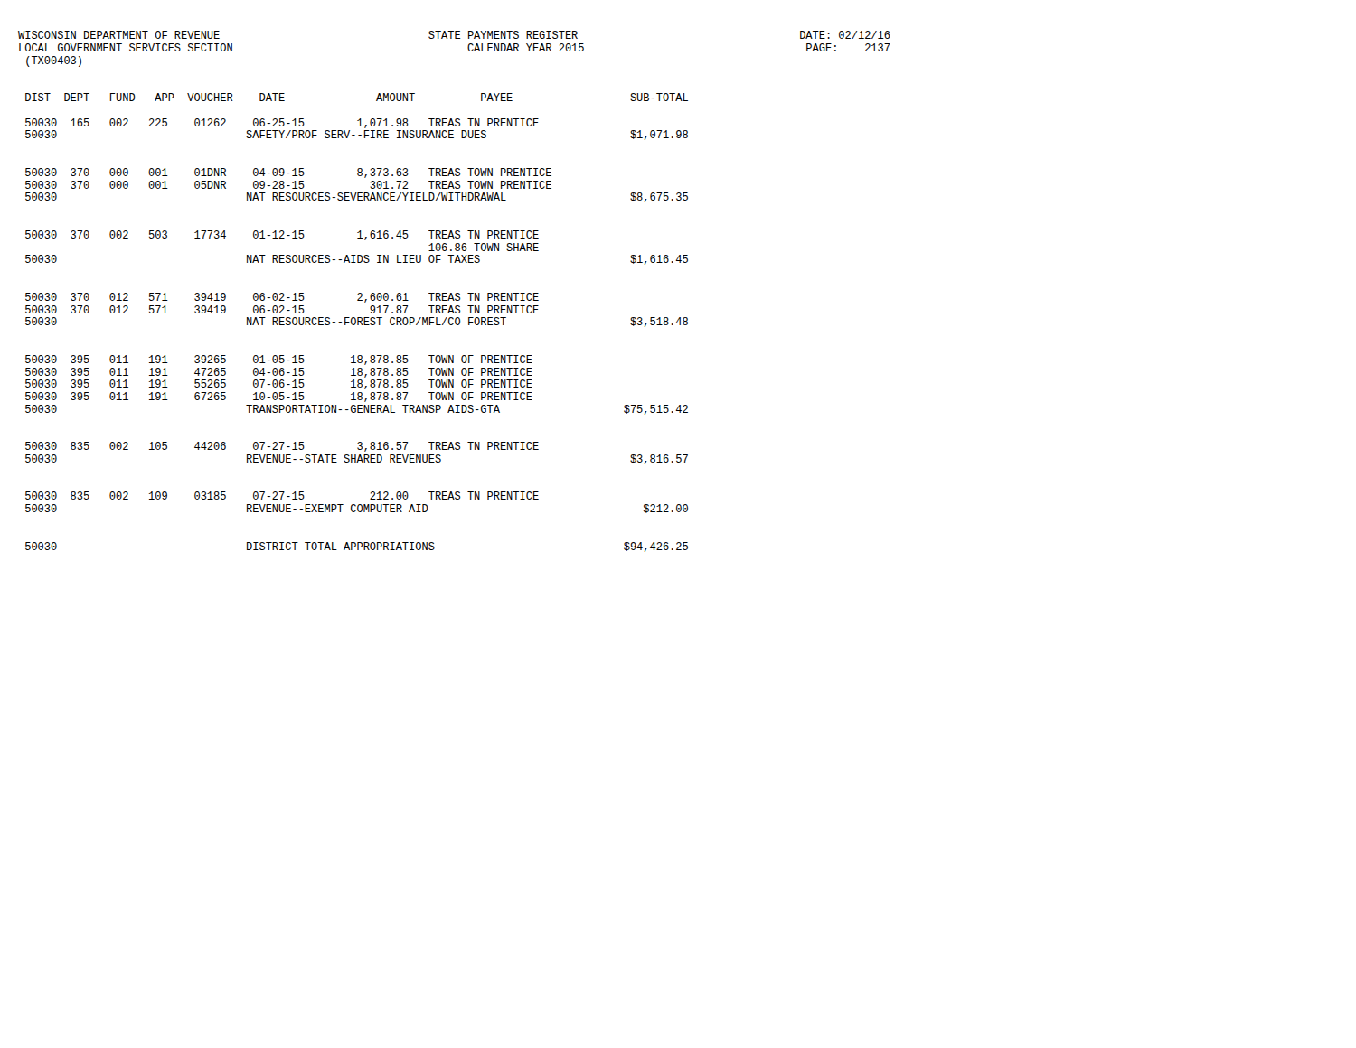WISCONSIN DEPARTMENT OF REVENUE STATE PAYMENTS REGISTER DATE: 02/12/16 LOCAL GOVERNMENT SERVICES SECTION CALENDAR YEAR 2015 PAGE: 2137 (TX00403) DIST DEPT FUND APP VOUCHER DATE AMOUNT PAYEE SUB-TOTAL 50030 165 002 225 01262 06-25-15 1,071.98 TREAS TN PRENTICE 50030 SAFETY/PROF SERV--FIRE INSURANCE DUES $1,071.98 50030 370 000 001 01DNR 04-09-15 8,373.63 TREAS TOWN PRENTICE 50030 370 000 001 05DNR 09-28-15 301.72 TREAS TOWN PRENTICE 50030 NAT RESOURCES-SEVERANCE/YIELD/WITHDRAWAL $8,675.35 50030 370 002 503 17734 01-12-15 1,616.45 TREAS TN PRENTICE 106.86 TOWN SHARE 50030 NAT RESOURCES--AIDS IN LIEU OF TAXES $1,616.45 50030 370 012 571 39419 06-02-15 2,600.61 TREAS TN PRENTICE 50030 370 012 571 39419 06-02-15 917.87 TREAS TN PRENTICE 50030 NAT RESOURCES--FOREST CROP/MFL/CO FOREST $3,518.48 50030 395 011 191 39265 01-05-15 18,878.85 TOWN OF PRENTICE 50030 395 011 191 47265 04-06-15 18,878.85 TOWN OF PRENTICE 50030 395 011 191 55265 07-06-15 18,878.85 TOWN OF PRENTICE 50030 395 011 191 67265 10-05-15 18,878.87 TOWN OF PRENTICE 50030 TRANSPORTATION--GENERAL TRANSP AIDS-GTA $75,515.42 50030 835 002 105 44206 07-27-15 3,816.57 TREAS TN PRENTICE 50030 REVENUE--STATE SHARED REVENUES $3,816.57 50030 835 002 109 03185 07-27-15 212.00 TREAS TN PRENTICE 50030 REVENUE--EXEMPT COMPUTER AID $212.00 50030 DISTRICT TOTAL APPROPRIATIONS $94,426.25